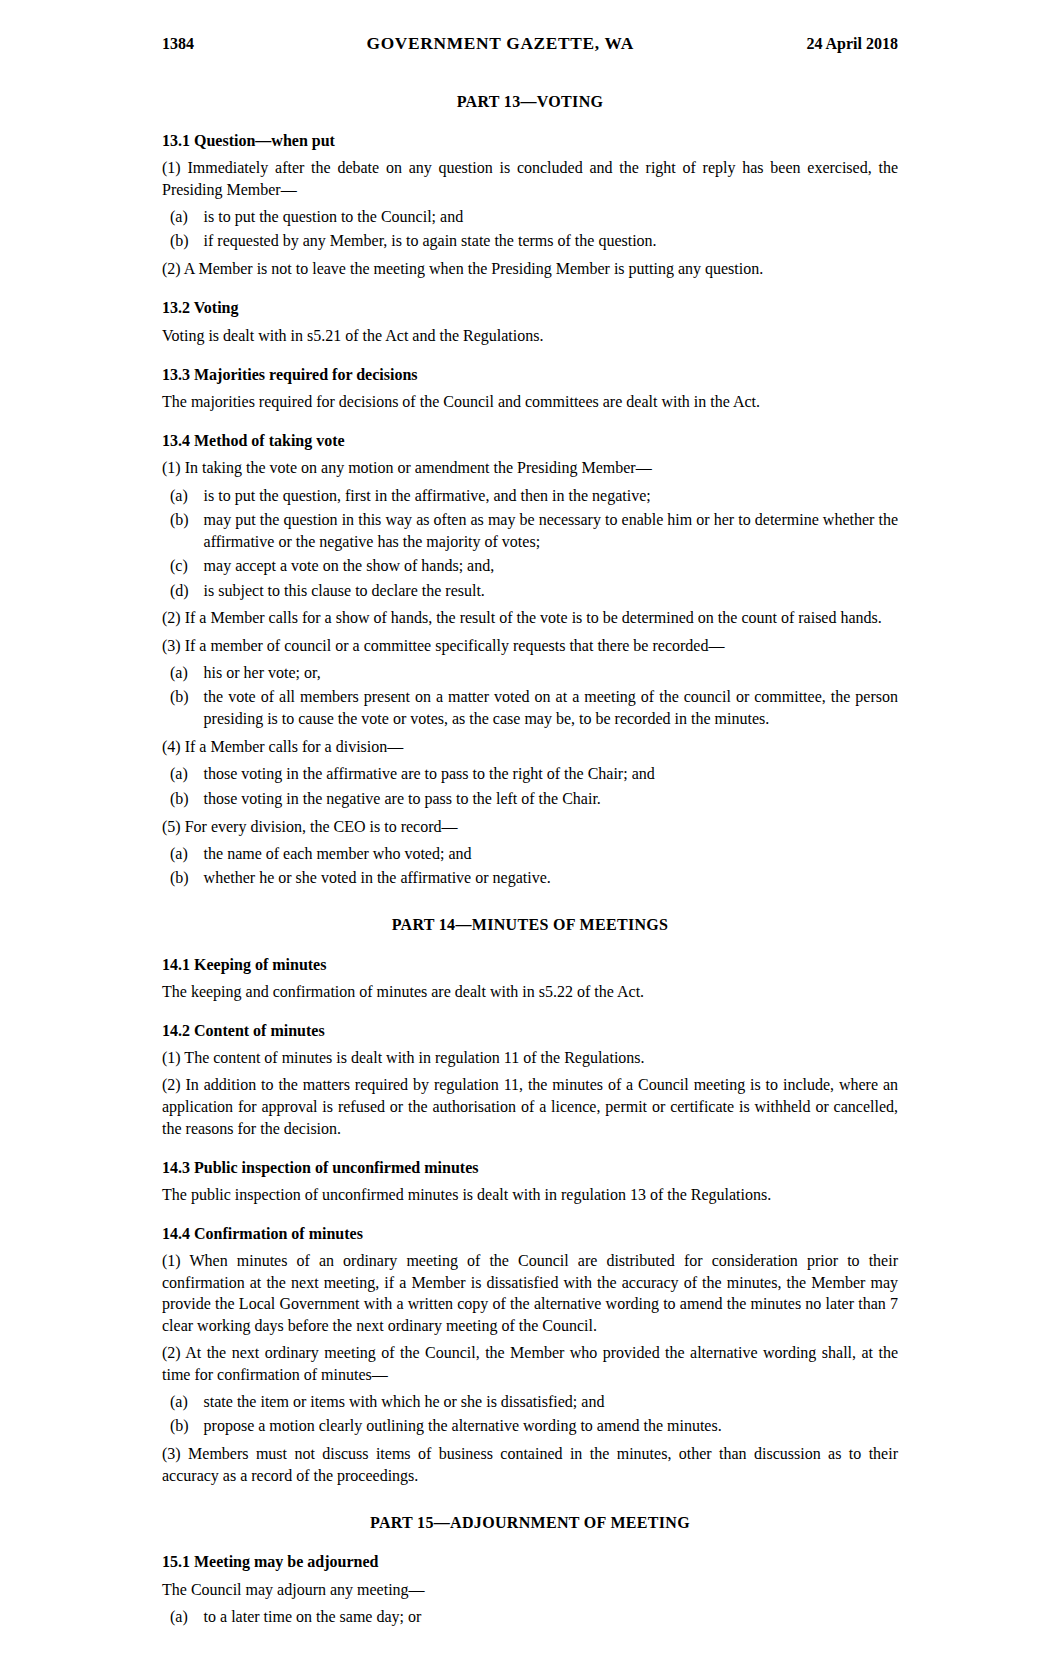1384 GOVERNMENT GAZETTE, WA 24 April 2018
PART 13—VOTING
13.1 Question—when put
(1) Immediately after the debate on any question is concluded and the right of reply has been exercised, the Presiding Member—
(a) is to put the question to the Council; and
(b) if requested by any Member, is to again state the terms of the question.
(2) A Member is not to leave the meeting when the Presiding Member is putting any question.
13.2 Voting
Voting is dealt with in s5.21 of the Act and the Regulations.
13.3 Majorities required for decisions
The majorities required for decisions of the Council and committees are dealt with in the Act.
13.4 Method of taking vote
(1) In taking the vote on any motion or amendment the Presiding Member—
(a) is to put the question, first in the affirmative, and then in the negative;
(b) may put the question in this way as often as may be necessary to enable him or her to determine whether the affirmative or the negative has the majority of votes;
(c) may accept a vote on the show of hands; and,
(d) is subject to this clause to declare the result.
(2) If a Member calls for a show of hands, the result of the vote is to be determined on the count of raised hands.
(3) If a member of council or a committee specifically requests that there be recorded—
(a) his or her vote; or,
(b) the vote of all members present on a matter voted on at a meeting of the council or committee, the person presiding is to cause the vote or votes, as the case may be, to be recorded in the minutes.
(4) If a Member calls for a division—
(a) those voting in the affirmative are to pass to the right of the Chair; and
(b) those voting in the negative are to pass to the left of the Chair.
(5) For every division, the CEO is to record—
(a) the name of each member who voted; and
(b) whether he or she voted in the affirmative or negative.
PART 14—MINUTES OF MEETINGS
14.1 Keeping of minutes
The keeping and confirmation of minutes are dealt with in s5.22 of the Act.
14.2 Content of minutes
(1) The content of minutes is dealt with in regulation 11 of the Regulations.
(2) In addition to the matters required by regulation 11, the minutes of a Council meeting is to include, where an application for approval is refused or the authorisation of a licence, permit or certificate is withheld or cancelled, the reasons for the decision.
14.3 Public inspection of unconfirmed minutes
The public inspection of unconfirmed minutes is dealt with in regulation 13 of the Regulations.
14.4 Confirmation of minutes
(1) When minutes of an ordinary meeting of the Council are distributed for consideration prior to their confirmation at the next meeting, if a Member is dissatisfied with the accuracy of the minutes, the Member may provide the Local Government with a written copy of the alternative wording to amend the minutes no later than 7 clear working days before the next ordinary meeting of the Council.
(2) At the next ordinary meeting of the Council, the Member who provided the alternative wording shall, at the time for confirmation of minutes—
(a) state the item or items with which he or she is dissatisfied; and
(b) propose a motion clearly outlining the alternative wording to amend the minutes.
(3) Members must not discuss items of business contained in the minutes, other than discussion as to their accuracy as a record of the proceedings.
PART 15—ADJOURNMENT OF MEETING
15.1 Meeting may be adjourned
The Council may adjourn any meeting—
(a) to a later time on the same day; or